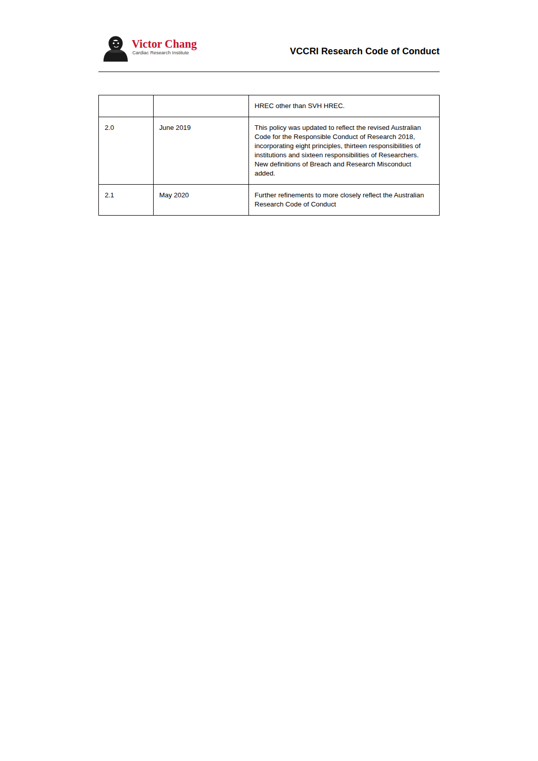Victor Chang Cardiac Research Institute
VCCRI Research Code of Conduct
| | | HREC other than SVH HREC. |
| 2.0 | June 2019 | This policy was updated to reflect the revised Australian Code for the Responsible Conduct of Research 2018, incorporating eight principles, thirteen responsibilities of institutions and sixteen responsibilities of Researchers. New definitions of Breach and Research Misconduct added. |
| 2.1 | May 2020 | Further refinements to more closely reflect the Australian Research Code of Conduct |